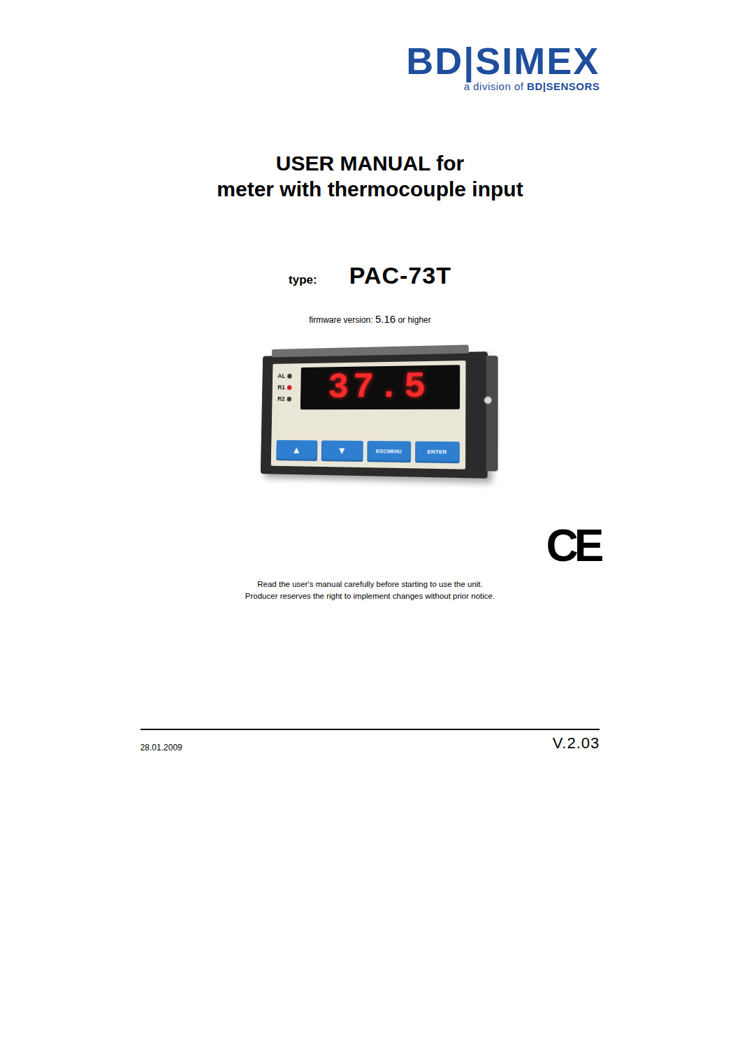BD|SIMEX
a division of BD|SENSORS
USER MANUAL for meter with thermocouple input
type: PAC-73T
firmware version: 5.16 or higher
AL
R1
R2
37.5
▲
▼
ESCMENU
ENTER
CE
Read the user's manual carefully before starting to use the unit.
Producer reserves the right to implement changes without prior notice.
28.01.2009 V.2.03